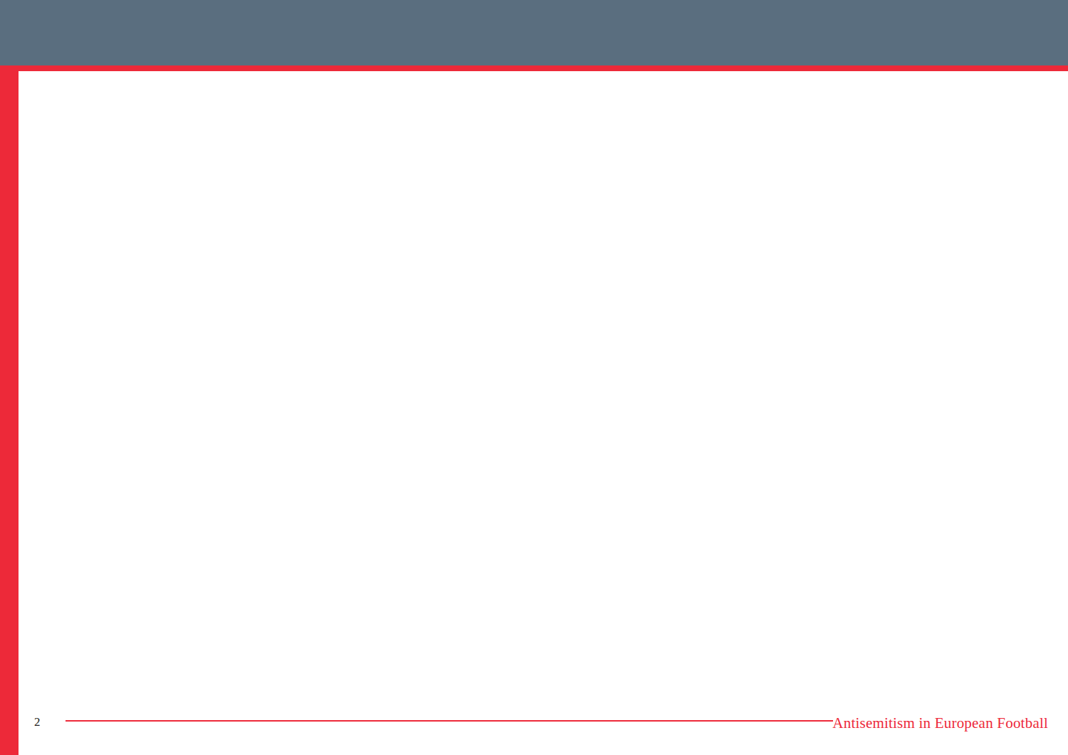2 Antisemitism in European Football